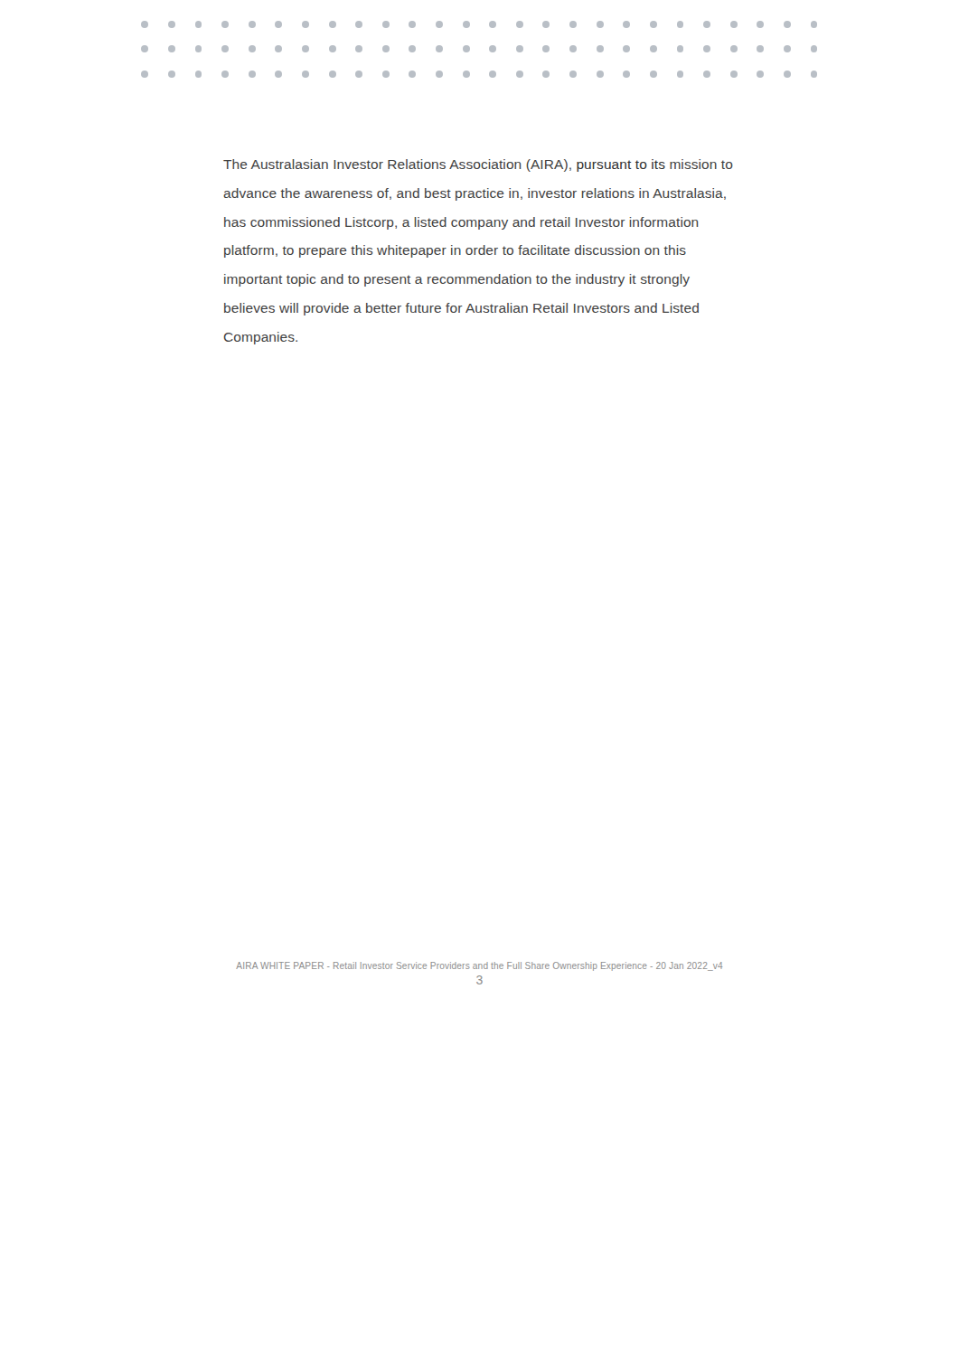The Australasian Investor Relations Association (AIRA), pursuant to its mission to advance the awareness of, and best practice in, investor relations in Australasia, has commissioned Listcorp, a listed company and retail Investor information platform, to prepare this whitepaper in order to facilitate discussion on this important topic and to present a recommendation to the industry it strongly believes will provide a better future for Australian Retail Investors and Listed Companies.
AIRA WHITE PAPER - Retail Investor Service Providers and the Full Share Ownership Experience - 20 Jan 2022_v4
3